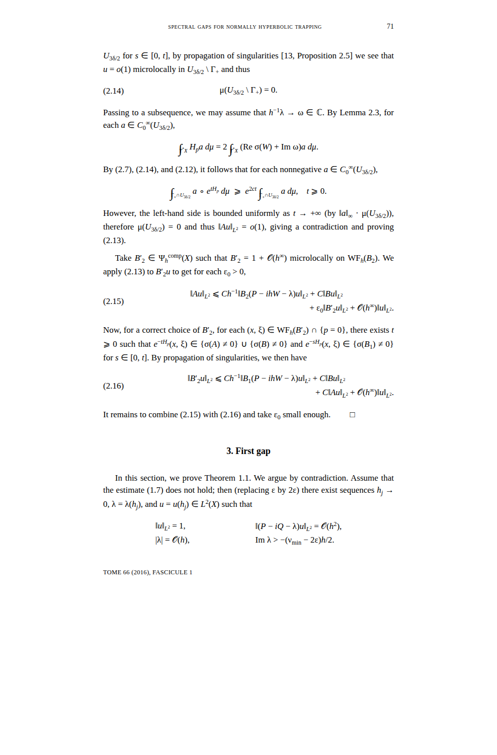spectral gaps for normally hyperbolic trapping 71
U 3δ/2 for s ∈ [0, t], by propagation of singularities [13, Proposition 2.5] we see that u = o(1) microlocally in U 3δ/2 \ Γ+ and thus
(2.14) μ(U 3δ/2 \ Γ+) = 0.
Passing to a subsequence, we may assume that h−1λ → ω ∈ ℂ. By Lemma 2.3, for each a ∈ C 0∞(U 3δ/2),
∫T*X Hpa dμ = 2 ∫T*X (Re σ(W) + Im ω)a dμ.
By (2.7), (2.14), and (2.12), it follows that for each nonnegative a ∈ C 0∞(U 3δ/2),
∫Γ+∩U 3δ/2 a ∘ etHp dμ ⩾ e 2ct ∫Γ+∩U 3δ/2 a dμ, t ⩾ 0.
However, the left-hand side is bounded uniformly as t → +∞ (by ‖a‖∞ · μ(U 3δ/2)), therefore μ(U 3δ/2) = 0 and thus ‖Au‖L 2 = o(1), giving a contradiction and proving (2.13).
Take B′2 ∈ Ψhcomp(X) such that B′2 = 1 + 𝒪(h∞) microlocally on WFh(B 2). We apply (2.13) to B′2 u to get for each ε0 > 0,
(2.15) ‖Au‖L 2 ⩽ Ch−1‖B 2(P − ihW − λ)u‖L 2 + C‖Bu‖L 2 + ε0‖B′2 u‖L 2 + 𝒪(h∞)‖u‖L 2.
Now, for a correct choice of B′2, for each (x, ξ) ∈ WFh(B′2) ∩ {p = 0}, there exists t ⩾ 0 such that e−tHp(x, ξ) ∈ {σ(A) ≠ 0} ∪ {σ(B) ≠ 0} and e−sHp(x, ξ) ∈ {σ(B 1) ≠ 0} for s ∈ [0, t]. By propagation of singularities, we then have
(2.16) ‖B′2 u‖L 2 ⩽ Ch−1‖B 1(P − ihW − λ)u‖L 2 + C‖Bu‖L 2 + C‖Au‖L 2 + 𝒪(h∞)‖u‖L 2.
It remains to combine (2.15) with (2.16) and take ε0 small enough. □
3. First gap
In this section, we prove Theorem 1.1. We argue by contradiction. Assume that the estimate (1.7) does not hold; then (replacing ε by 2ε) there exist sequences hj → 0, λ = λ(hj), and u = u(hj) ∈ L 2(X) such that
‖u‖L 2 = 1, ‖(P − iQ − λ)u‖L 2 = 𝒪(h 2), |λ| = 𝒪(h), Im λ > −(νmin − 2ε)h/2.
TOME 66 (2016), FASCICULE 1